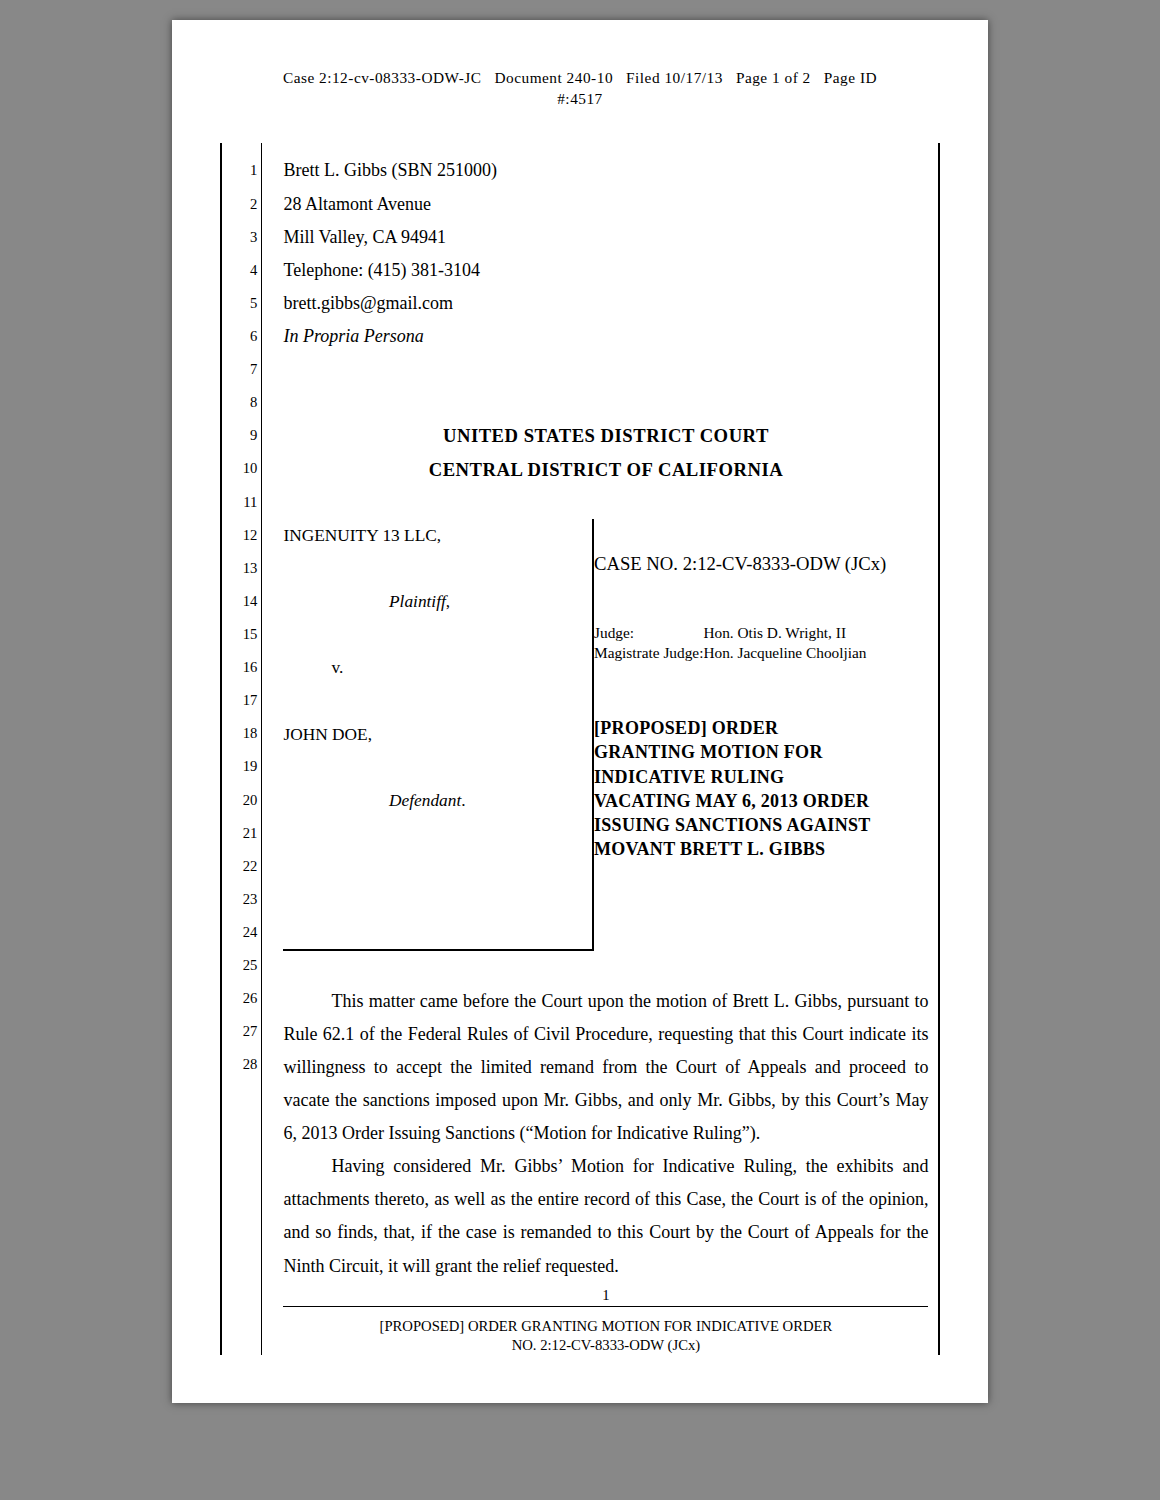Case 2:12-cv-08333-ODW-JC Document 240-10 Filed 10/17/13 Page 1 of 2 Page ID
#:4517
1
2
3
4
5
6
7
8
9
10
11
12
13
14
15
16
17
18
19
20
21
22
23
24
25
26
27
28
Brett L. Gibbs (SBN 251000)
28 Altamont Avenue
Mill Valley, CA 94941
Telephone: (415) 381-3104
brett.gibbs@gmail.com
In Propria Persona
UNITED STATES DISTRICT COURT
CENTRAL DISTRICT OF CALIFORNIA
| INGENUITY 13 LLC, Plaintiff , v. JOHN DOE, Defendant . | CASE NO. 2:12-CV-8333-ODW (JCx) / Judge: / Hon. Otis D. Wright, II / / Magistrate Judge: / Hon. Jacqueline Chooljian / [PROPOSED] ORDER GRANTING MOTION FOR INDICATIVE RULING VACATING MAY 6, 2013 ORDER ISSUING SANCTIONS AGAINST MOVANT BRETT L. GIBBS |
This matter came before the Court upon the motion of Brett L. Gibbs, pursuant to Rule 62.1 of the Federal Rules of Civil Procedure, requesting that this Court indicate its willingness to accept the limited remand from the Court of Appeals and proceed to vacate the sanctions imposed upon Mr. Gibbs, and only Mr. Gibbs, by this Court’s May 6, 2013 Order Issuing Sanctions (“Motion for Indicative Ruling”).
Having considered Mr. Gibbs’ Motion for Indicative Ruling, the exhibits and attachments thereto, as well as the entire record of this Case, the Court is of the opinion, and so finds, that, if the case is remanded to this Court by the Court of Appeals for the Ninth Circuit, it will grant the relief requested.
1
[PROPOSED] ORDER GRANTING MOTION FOR INDICATIVE ORDER
NO. 2:12-CV-8333-ODW (JCx)